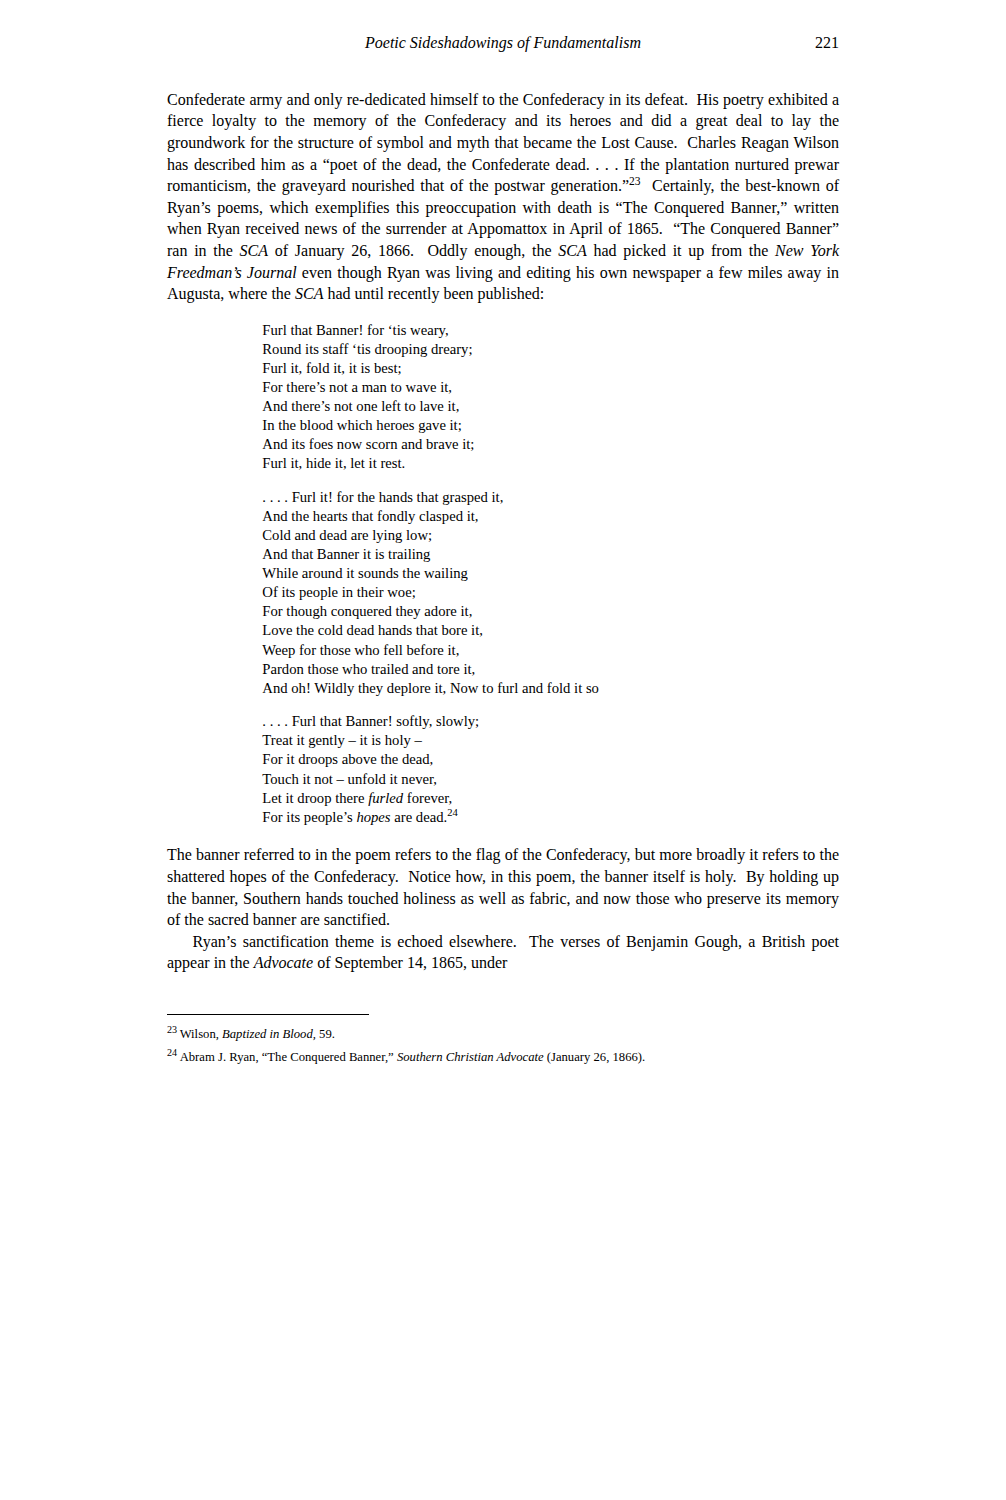Poetic Sideshadowings of Fundamentalism 221
Confederate army and only re-dedicated himself to the Confederacy in its defeat. His poetry exhibited a fierce loyalty to the memory of the Confederacy and its heroes and did a great deal to lay the groundwork for the structure of symbol and myth that became the Lost Cause. Charles Reagan Wilson has described him as a “poet of the dead, the Confederate dead. . . . If the plantation nurtured prewar romanticism, the graveyard nourished that of the postwar generation.”23 Certainly, the best-known of Ryan’s poems, which exemplifies this preoccupation with death is “The Conquered Banner,” written when Ryan received news of the surrender at Appomattox in April of 1865. “The Conquered Banner” ran in the SCA of January 26, 1866. Oddly enough, the SCA had picked it up from the New York Freedman’s Journal even though Ryan was living and editing his own newspaper a few miles away in Augusta, where the SCA had until recently been published:
Furl that Banner! for ‘tis weary,
Round its staff ‘tis drooping dreary;
Furl it, fold it, it is best;
For there’s not a man to wave it,
And there’s not one left to lave it,
In the blood which heroes gave it;
And its foes now scorn and brave it;
Furl it, hide it, let it rest.
. . . . Furl it! for the hands that grasped it,
And the hearts that fondly clasped it,
Cold and dead are lying low;
And that Banner it is trailing
While around it sounds the wailing
Of its people in their woe;
For though conquered they adore it,
Love the cold dead hands that bore it,
Weep for those who fell before it,
Pardon those who trailed and tore it,
And oh! Wildly they deplore it, Now to furl and fold it so
. . . . Furl that Banner! softly, slowly;
Treat it gently – it is holy –
For it droops above the dead,
Touch it not – unfold it never,
Let it droop there furled forever,
For its people’s hopes are dead.24
The banner referred to in the poem refers to the flag of the Confederacy, but more broadly it refers to the shattered hopes of the Confederacy. Notice how, in this poem, the banner itself is holy. By holding up the banner, Southern hands touched holiness as well as fabric, and now those who preserve its memory of the sacred banner are sanctified.
Ryan’s sanctification theme is echoed elsewhere. The verses of Benjamin Gough, a British poet appear in the Advocate of September 14, 1865, under
23 Wilson, Baptized in Blood, 59.
24 Abram J. Ryan, “The Conquered Banner,” Southern Christian Advocate (January 26, 1866).